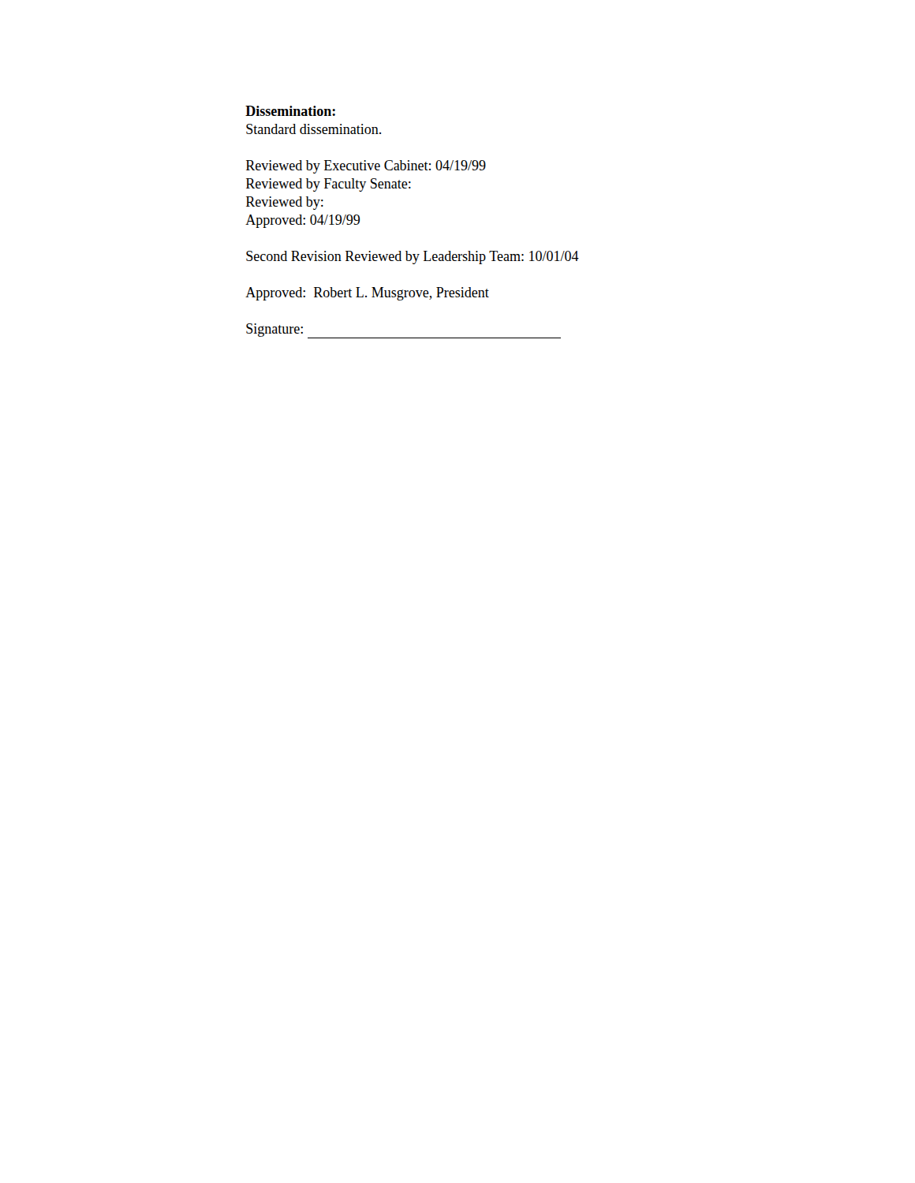Dissemination:
Standard dissemination.
Reviewed by Executive Cabinet: 04/19/99
Reviewed by Faculty Senate:
Reviewed by:
Approved: 04/19/99
Second Revision Reviewed by Leadership Team: 10/01/04
Approved: Robert L. Musgrove, President
Signature: